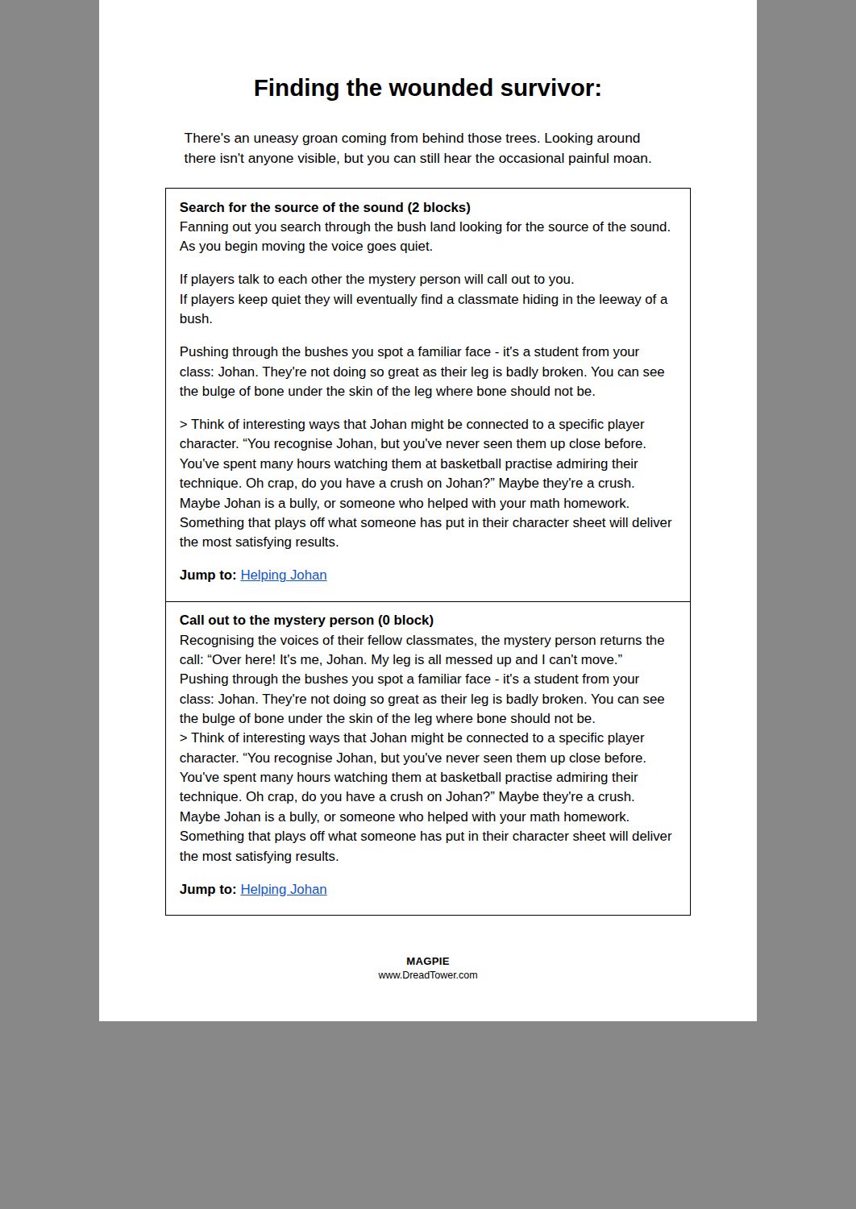Finding the wounded survivor:
There's an uneasy groan coming from behind those trees. Looking around there isn't anyone visible, but you can still hear the occasional painful moan.
Search for the source of the sound (2 blocks)
Fanning out you search through the bush land looking for the source of the sound. As you begin moving the voice goes quiet.
If players talk to each other the mystery person will call out to you.
If players keep quiet they will eventually find a classmate hiding in the leeway of a bush.
Pushing through the bushes you spot a familiar face - it's a student from your class: Johan. They're not doing so great as their leg is badly broken. You can see the bulge of bone under the skin of the leg where bone should not be.
> Think of interesting ways that Johan might be connected to a specific player character. “You recognise Johan, but you've never seen them up close before. You've spent many hours watching them at basketball practise admiring their technique. Oh crap, do you have a crush on Johan?” Maybe they're a crush. Maybe Johan is a bully, or someone who helped with your math homework. Something that plays off what someone has put in their character sheet will deliver the most satisfying results.
Jump to: Helping Johan
Call out to the mystery person (0 block)
Recognising the voices of their fellow classmates, the mystery person returns the call: “Over here! It's me, Johan. My leg is all messed up and I can't move.”
Pushing through the bushes you spot a familiar face - it's a student from your class: Johan. They're not doing so great as their leg is badly broken. You can see the bulge of bone under the skin of the leg where bone should not be.
> Think of interesting ways that Johan might be connected to a specific player character. “You recognise Johan, but you've never seen them up close before. You've spent many hours watching them at basketball practise admiring their technique. Oh crap, do you have a crush on Johan?” Maybe they're a crush. Maybe Johan is a bully, or someone who helped with your math homework. Something that plays off what someone has put in their character sheet will deliver the most satisfying results.
Jump to: Helping Johan
MAGPIE
www.DreadTower.com